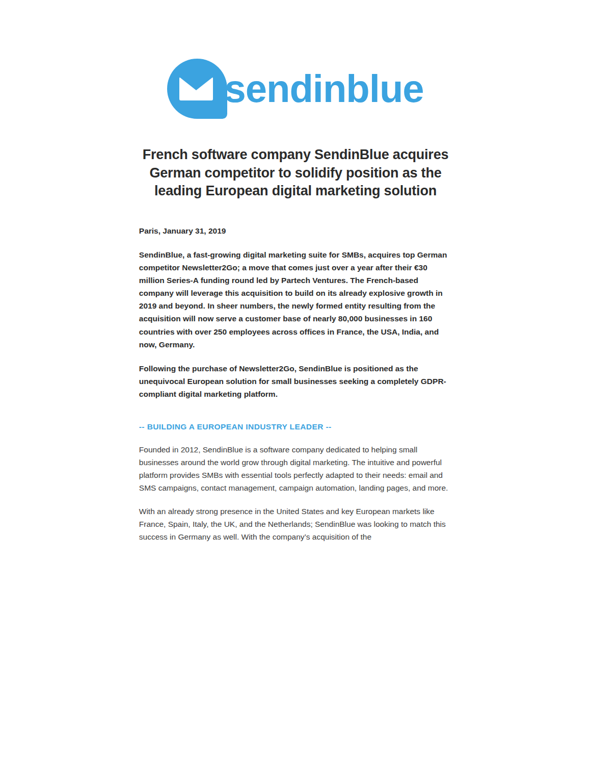sendinblue
French software company SendinBlue acquires German competitor to solidify position as the leading European digital marketing solution
Paris, January 31, 2019
SendinBlue, a fast-growing digital marketing suite for SMBs, acquires top German competitor Newsletter2Go; a move that comes just over a year after their €30 million Series-A funding round led by Partech Ventures. The French-based company will leverage this acquisition to build on its already explosive growth in 2019 and beyond. In sheer numbers, the newly formed entity resulting from the acquisition will now serve a customer base of nearly 80,000 businesses in 160 countries with over 250 employees across offices in France, the USA, India, and now, Germany.
Following the purchase of Newsletter2Go, SendinBlue is positioned as the unequivocal European solution for small businesses seeking a completely GDPR-compliant digital marketing platform.
-- BUILDING A EUROPEAN INDUSTRY LEADER --
Founded in 2012, SendinBlue is a software company dedicated to helping small businesses around the world grow through digital marketing. The intuitive and powerful platform provides SMBs with essential tools perfectly adapted to their needs: email and SMS campaigns, contact management, campaign automation, landing pages, and more.
With an already strong presence in the United States and key European markets like France, Spain, Italy, the UK, and the Netherlands; SendinBlue was looking to match this success in Germany as well. With the company’s acquisition of the